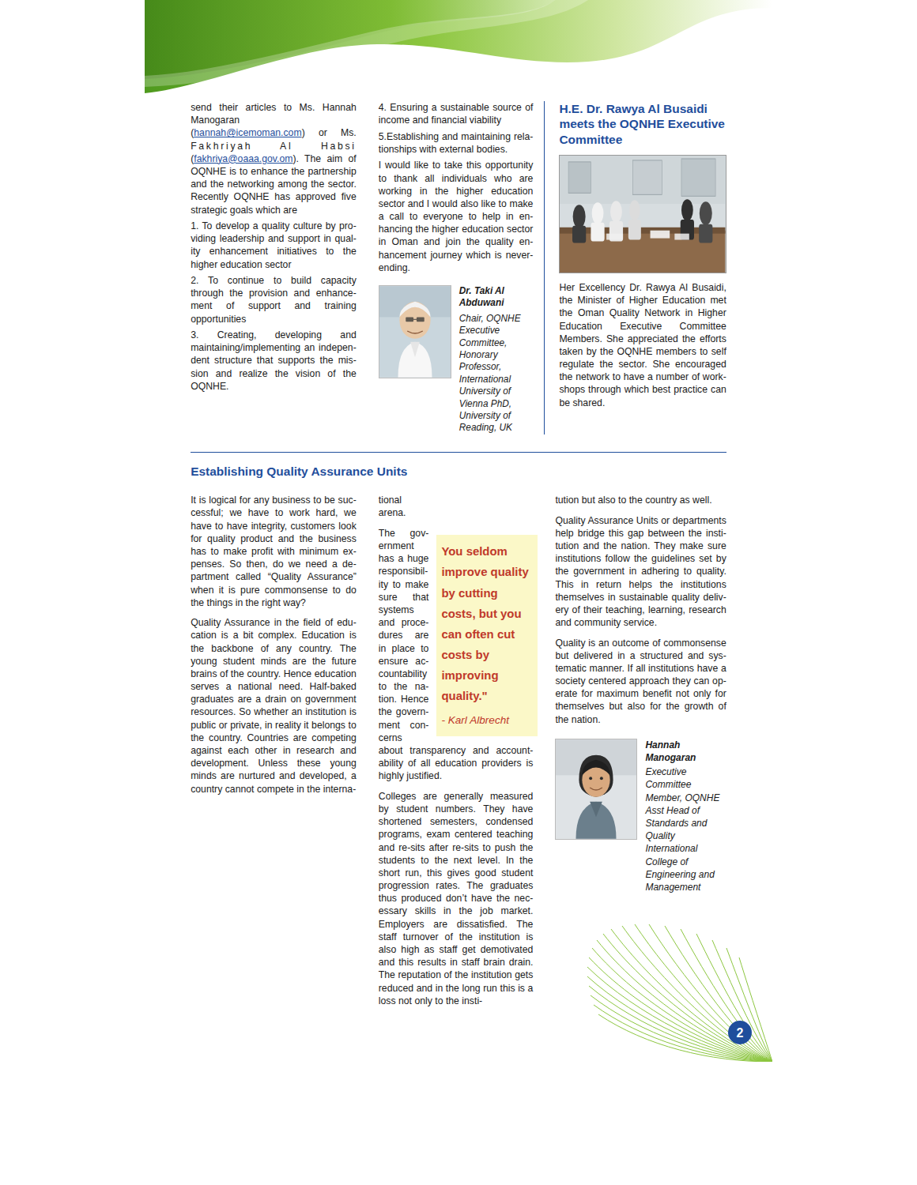2
send their articles to Ms. Hannah Manogaran (hannah@icemoman.com) or Ms. Fakhriyah Al Habsi (fakhriya@oaaa.gov.om). The aim of OQNHE is to enhance the partnership and the networking among the sector. Recently OQNHE has approved five strategic goals which are
1. To develop a quality culture by providing leadership and support in quality enhancement initiatives to the higher education sector
2. To continue to build capacity through the provision and enhancement of support and training opportunities
3. Creating, developing and maintaining/implementing an independent structure that supports the mission and realize the vision of the OQNHE.
4. Ensuring a sustainable source of income and financial viability
5.Establishing and maintaining relationships with external bodies.
I would like to take this opportunity to thank all individuals who are working in the higher education sector and I would also like to make a call to everyone to help in enhancing the higher education sector in Oman and join the quality enhancement journey which is never-ending.
Dr. Taki Al Abduwani Chair, OQNHE Executive Committee, Honorary Professor, International University of Vienna PhD, University of Reading, UK
H.E. Dr. Rawya Al Busaidi meets the OQNHE Executive Committee
Her Excellency Dr. Rawya Al Busaidi, the Minister of Higher Education met the Oman Quality Network in Higher Education Executive Committee Members. She appreciated the efforts taken by the OQNHE members to self regulate the sector. She encouraged the network to have a number of workshops through which best practice can be shared.
Establishing Quality Assurance Units
It is logical for any business to be successful; we have to work hard, we have to have integrity, customers look for quality product and the business has to make profit with minimum expenses. So then, do we need a department called “Quality Assurance” when it is pure commonsense to do the things in the right way?
Quality Assurance in the field of education is a bit complex. Education is the backbone of any country. The young student minds are the future brains of the country. Hence education serves a national need. Half-baked graduates are a drain on government resources. So whether an institution is public or private, in reality it belongs to the country. Countries are competing against each other in research and development. Unless these young minds are nurtured and developed, a country cannot compete in the interna-
You seldom improve quality by cutting costs, but you can often cut costs by improving quality." - Karl Albrecht
tional arena.
The government has a huge responsibility to make sure that systems and procedures are in place to ensure accountability to the nation. Hence the government concerns about transparency and accountability of all education providers is highly justified.
Colleges are generally measured by student numbers. They have shortened semesters, condensed programs, exam centered teaching and re-sits after re-sits to push the students to the next level. In the short run, this gives good student progression rates. The graduates thus produced don’t have the necessary skills in the job market. Employers are dissatisfied. The staff turnover of the institution is also high as staff get demotivated and this results in staff brain drain. The reputation of the institution gets reduced and in the long run this is a loss not only to the insti-
tution but also to the country as well.
Quality Assurance Units or departments help bridge this gap between the institution and the nation. They make sure institutions follow the guidelines set by the government in adhering to quality. This in return helps the institutions themselves in sustainable quality delivery of their teaching, learning, research and community service.
Quality is an outcome of commonsense but delivered in a structured and systematic manner. If all institutions have a society centered approach they can operate for maximum benefit not only for themselves but also for the growth of the nation.
Hannah Manogaran Executive Committee Member, OQNHE
Asst Head of Standards and Quality
International College of Engineering and Management